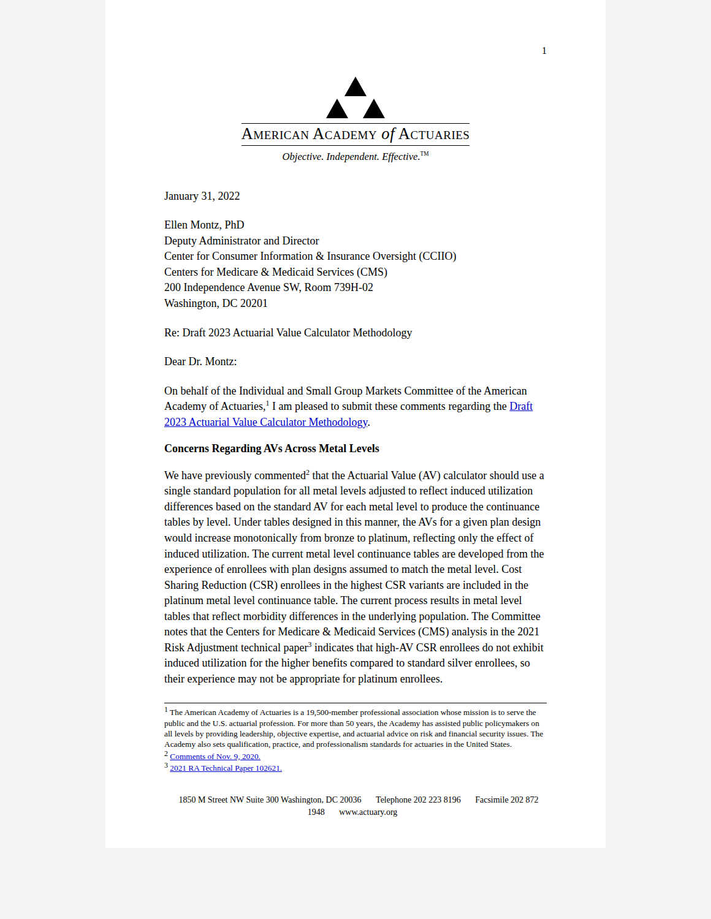1
American Academy of Actuaries
Objective. Independent. Effective.TM
January 31, 2022
Ellen Montz, PhD
Deputy Administrator and Director
Center for Consumer Information & Insurance Oversight (CCIIO)
Centers for Medicare & Medicaid Services (CMS)
200 Independence Avenue SW, Room 739H-02
Washington, DC 20201
Re: Draft 2023 Actuarial Value Calculator Methodology
Dear Dr. Montz:
On behalf of the Individual and Small Group Markets Committee of the American Academy of Actuaries,1 I am pleased to submit these comments regarding the Draft 2023 Actuarial Value Calculator Methodology.
Concerns Regarding AVs Across Metal Levels
We have previously commented2 that the Actuarial Value (AV) calculator should use a single standard population for all metal levels adjusted to reflect induced utilization differences based on the standard AV for each metal level to produce the continuance tables by level. Under tables designed in this manner, the AVs for a given plan design would increase monotonically from bronze to platinum, reflecting only the effect of induced utilization. The current metal level continuance tables are developed from the experience of enrollees with plan designs assumed to match the metal level. Cost Sharing Reduction (CSR) enrollees in the highest CSR variants are included in the platinum metal level continuance table. The current process results in metal level tables that reflect morbidity differences in the underlying population. The Committee notes that the Centers for Medicare & Medicaid Services (CMS) analysis in the 2021 Risk Adjustment technical paper3 indicates that high-AV CSR enrollees do not exhibit induced utilization for the higher benefits compared to standard silver enrollees, so their experience may not be appropriate for platinum enrollees.
1 The American Academy of Actuaries is a 19,500-member professional association whose mission is to serve the public and the U.S. actuarial profession. For more than 50 years, the Academy has assisted public policymakers on all levels by providing leadership, objective expertise, and actuarial advice on risk and financial security issues. The Academy also sets qualification, practice, and professionalism standards for actuaries in the United States.
2 Comments of Nov. 9, 2020.
3 2021 RA Technical Paper 102621.
1850 M Street NW Suite 300 Washington, DC 20036 Telephone 202 223 8196 Facsimile 202 872 1948 www.actuary.org